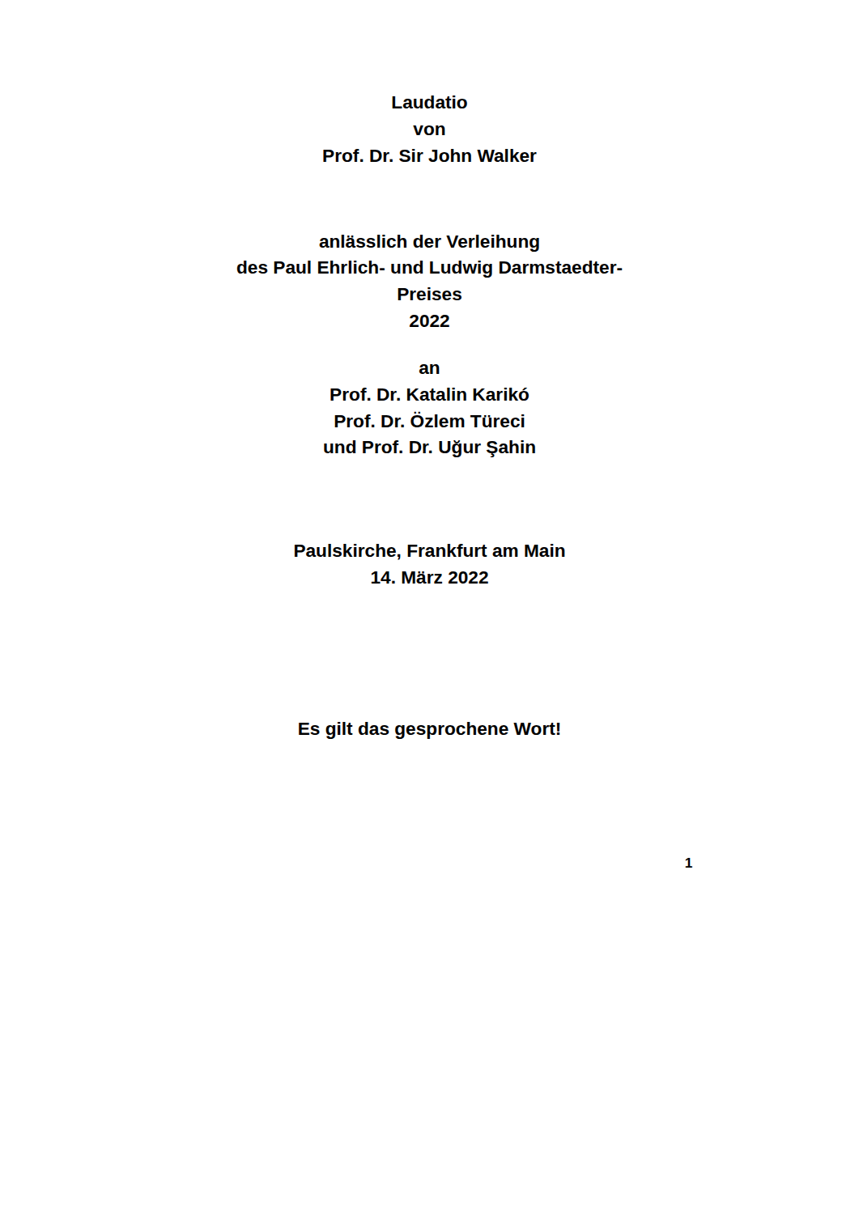Laudatio
von
Prof. Dr. Sir John Walker
anlässlich der Verleihung
des Paul Ehrlich- und Ludwig Darmstaedter-
Preises
2022
an
Prof. Dr. Katalin Karikó
Prof. Dr. Özlem Türeci
und Prof. Dr. Uğur Şahin
Paulskirche, Frankfurt am Main
14. März 2022
Es gilt das gesprochene Wort!
1